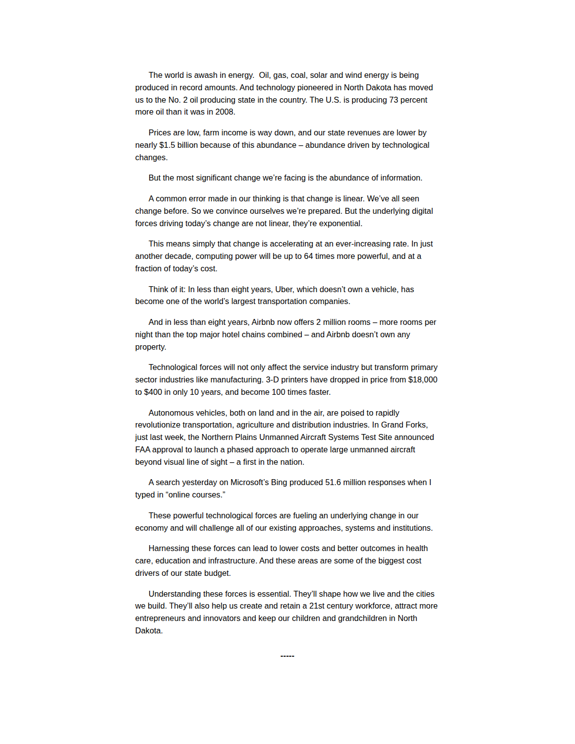The world is awash in energy. Oil, gas, coal, solar and wind energy is being produced in record amounts. And technology pioneered in North Dakota has moved us to the No. 2 oil producing state in the country. The U.S. is producing 73 percent more oil than it was in 2008.
Prices are low, farm income is way down, and our state revenues are lower by nearly $1.5 billion because of this abundance – abundance driven by technological changes.
But the most significant change we’re facing is the abundance of information.
A common error made in our thinking is that change is linear. We’ve all seen change before. So we convince ourselves we’re prepared. But the underlying digital forces driving today’s change are not linear, they’re exponential.
This means simply that change is accelerating at an ever-increasing rate. In just another decade, computing power will be up to 64 times more powerful, and at a fraction of today’s cost.
Think of it: In less than eight years, Uber, which doesn’t own a vehicle, has become one of the world’s largest transportation companies.
And in less than eight years, Airbnb now offers 2 million rooms – more rooms per night than the top major hotel chains combined – and Airbnb doesn’t own any property.
Technological forces will not only affect the service industry but transform primary sector industries like manufacturing. 3-D printers have dropped in price from $18,000 to $400 in only 10 years, and become 100 times faster.
Autonomous vehicles, both on land and in the air, are poised to rapidly revolutionize transportation, agriculture and distribution industries. In Grand Forks, just last week, the Northern Plains Unmanned Aircraft Systems Test Site announced FAA approval to launch a phased approach to operate large unmanned aircraft beyond visual line of sight – a first in the nation.
A search yesterday on Microsoft’s Bing produced 51.6 million responses when I typed in “online courses.”
These powerful technological forces are fueling an underlying change in our economy and will challenge all of our existing approaches, systems and institutions.
Harnessing these forces can lead to lower costs and better outcomes in health care, education and infrastructure. And these areas are some of the biggest cost drivers of our state budget.
Understanding these forces is essential. They’ll shape how we live and the cities we build. They’ll also help us create and retain a 21st century workforce, attract more entrepreneurs and innovators and keep our children and grandchildren in North Dakota.
-----